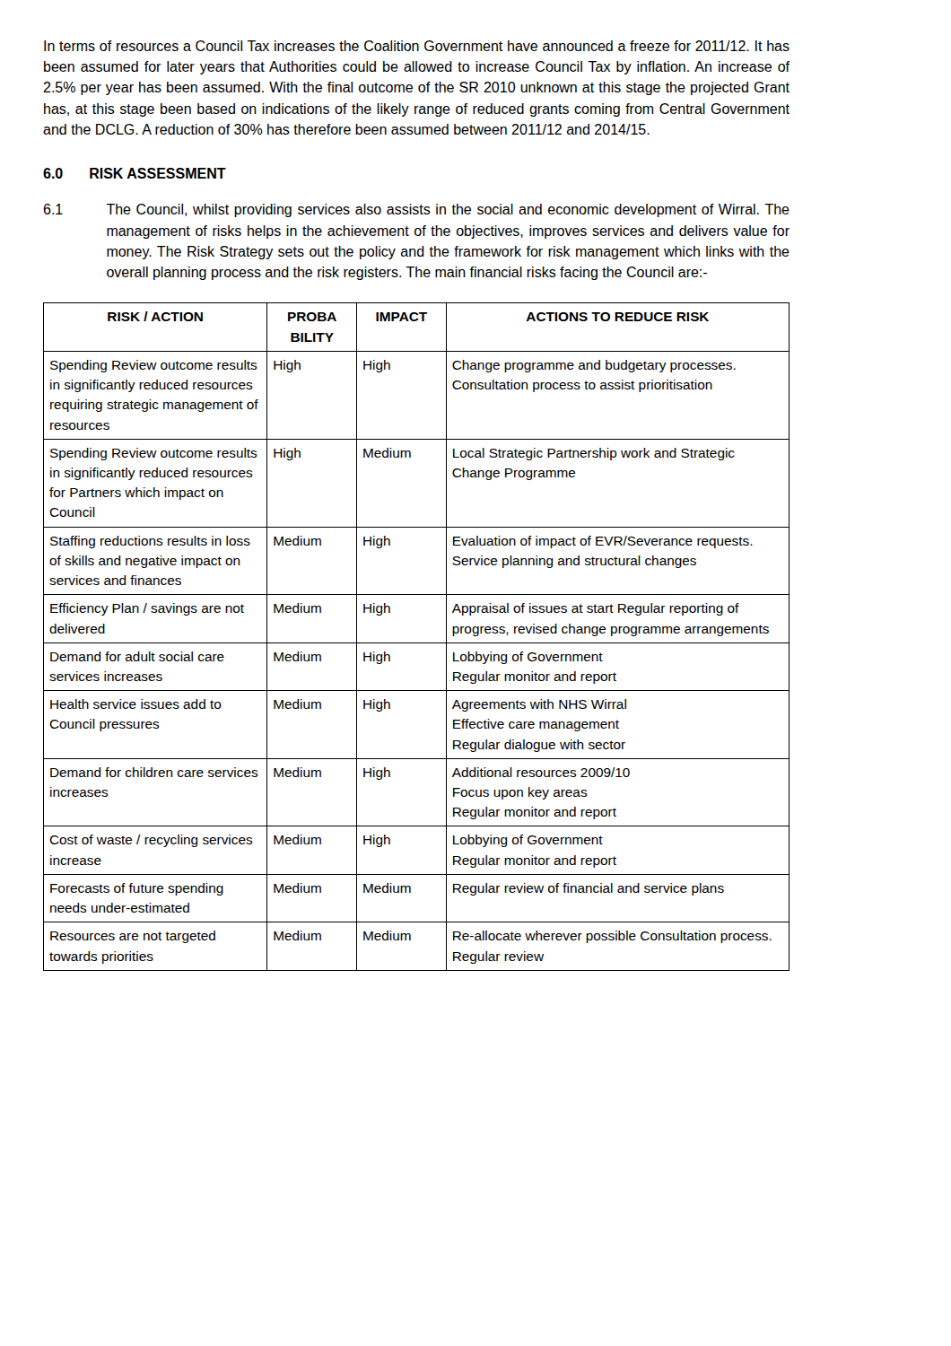In terms of resources a Council Tax increases the Coalition Government have announced a freeze for 2011/12. It has been assumed for later years that Authorities could be allowed to increase Council Tax by inflation. An increase of 2.5% per year has been assumed. With the final outcome of the SR 2010 unknown at this stage the projected Grant has, at this stage been based on indications of the likely range of reduced grants coming from Central Government and the DCLG. A reduction of 30% has therefore been assumed between 2011/12 and 2014/15.
6.0 RISK ASSESSMENT
6.1
The Council, whilst providing services also assists in the social and economic development of Wirral. The management of risks helps in the achievement of the objectives, improves services and delivers value for money. The Risk Strategy sets out the policy and the framework for risk management which links with the overall planning process and the risk registers. The main financial risks facing the Council are:-
| RISK / ACTION | PROBA BILITY | IMPACT | ACTIONS TO REDUCE RISK |
| --- | --- | --- | --- |
| Spending Review outcome results in significantly reduced resources requiring strategic management of resources | High | High | Change programme and budgetary processes. Consultation process to assist prioritisation |
| Spending Review outcome results in significantly reduced resources for Partners which impact on Council | High | Medium | Local Strategic Partnership work and Strategic Change Programme |
| Staffing reductions results in loss of skills and negative impact on services and finances | Medium | High | Evaluation of impact of EVR/Severance requests. Service planning and structural changes |
| Efficiency Plan / savings are not delivered | Medium | High | Appraisal of issues at start Regular reporting of progress, revised change programme arrangements |
| Demand for adult social care services increases | Medium | High | Lobbying of Government Regular monitor and report |
| Health service issues add to Council pressures | Medium | High | Agreements with NHS Wirral Effective care management Regular dialogue with sector |
| Demand for children care services increases | Medium | High | Additional resources 2009/10 Focus upon key areas Regular monitor and report |
| Cost of waste / recycling services increase | Medium | High | Lobbying of Government Regular monitor and report |
| Forecasts of future spending needs under-estimated | Medium | Medium | Regular review of financial and service plans |
| Resources are not targeted towards priorities | Medium | Medium | Re-allocate wherever possible Consultation process. Regular review |